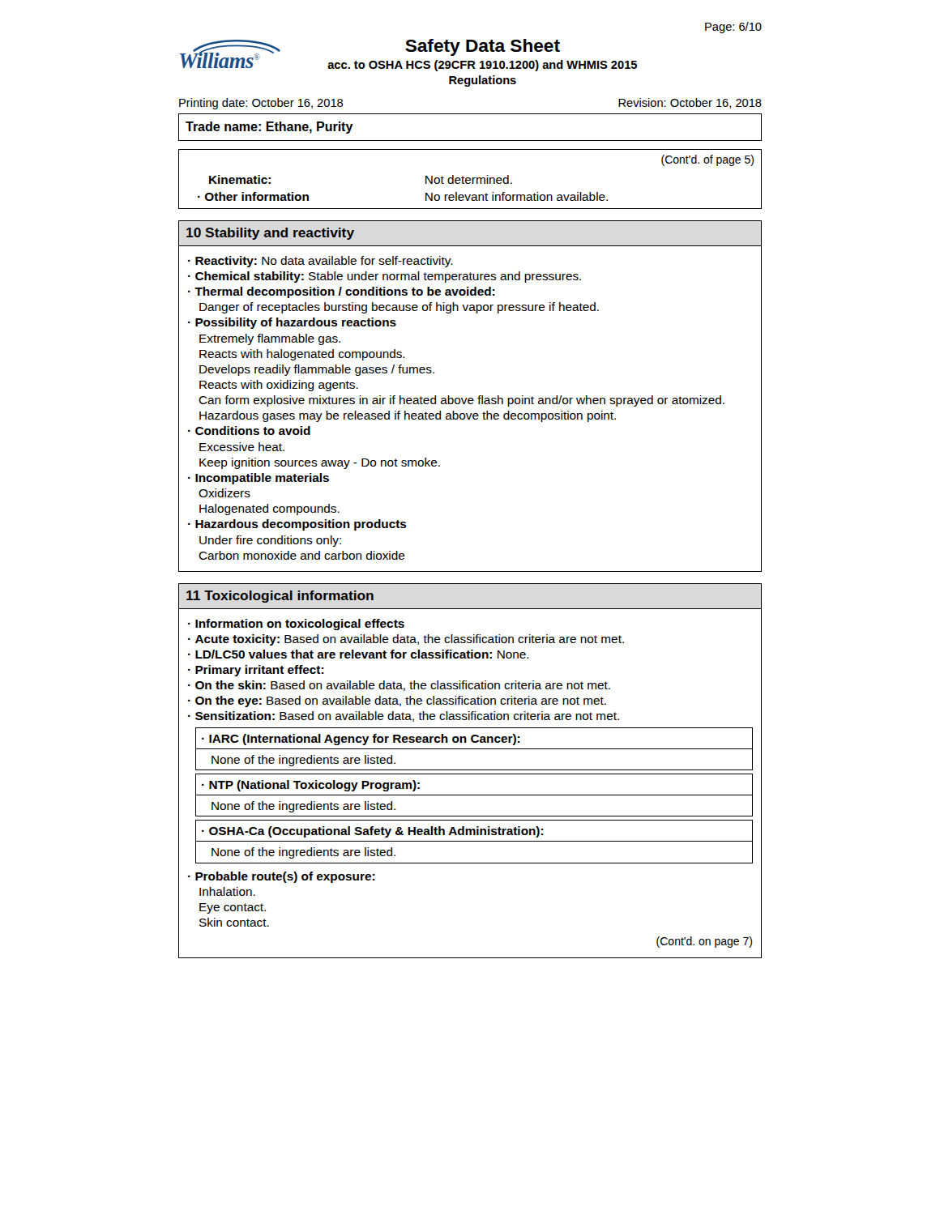Page: 6/10
Williams®
Safety Data Sheet
acc. to OSHA HCS (29CFR 1910.1200) and WHMIS 2015 Regulations
Printing date: October 16, 2018
Revision: October 16, 2018
Trade name: Ethane, Purity
(Cont'd. of page 5)
| Kinematic: | Not determined. |
| · Other information | No relevant information available. |
10 Stability and reactivity
Reactivity: No data available for self-reactivity.
Chemical stability: Stable under normal temperatures and pressures.
Thermal decomposition / conditions to be avoided:
Danger of receptacles bursting because of high vapor pressure if heated.
Possibility of hazardous reactions
Extremely flammable gas.
Reacts with halogenated compounds.
Develops readily flammable gases / fumes.
Reacts with oxidizing agents.
Can form explosive mixtures in air if heated above flash point and/or when sprayed or atomized.
Hazardous gases may be released if heated above the decomposition point.
Conditions to avoid
Excessive heat.
Keep ignition sources away - Do not smoke.
Incompatible materials
Oxidizers
Halogenated compounds.
Hazardous decomposition products
Under fire conditions only:
Carbon monoxide and carbon dioxide
11 Toxicological information
Information on toxicological effects
Acute toxicity: Based on available data, the classification criteria are not met.
LD/LC50 values that are relevant for classification: None.
Primary irritant effect:
On the skin: Based on available data, the classification criteria are not met.
On the eye: Based on available data, the classification criteria are not met.
Sensitization: Based on available data, the classification criteria are not met.
IARC (International Agency for Research on Cancer):
None of the ingredients are listed.
NTP (National Toxicology Program):
None of the ingredients are listed.
OSHA-Ca (Occupational Safety & Health Administration):
None of the ingredients are listed.
Probable route(s) of exposure:
Inhalation.
Eye contact.
Skin contact.
(Cont'd. on page 7)